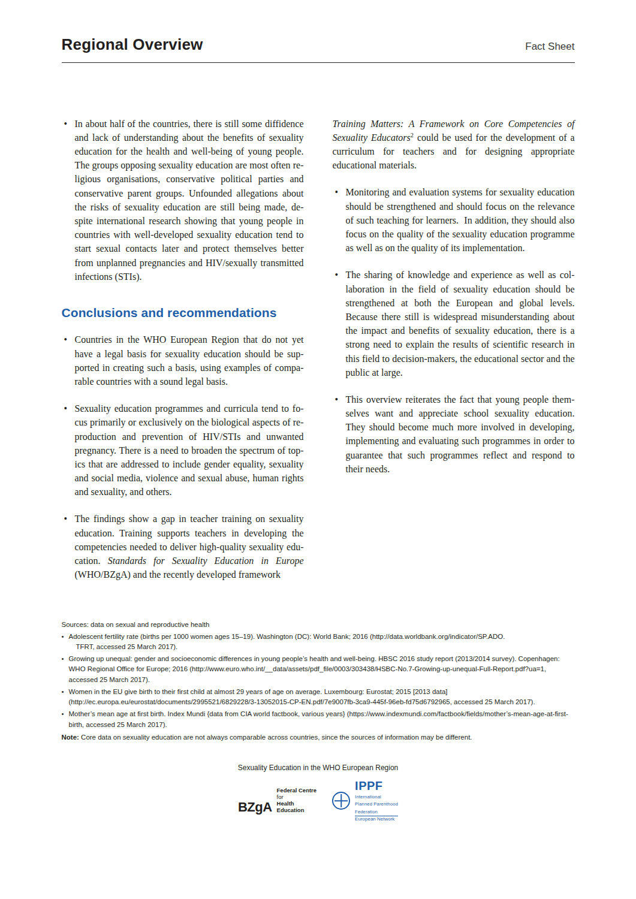Regional Overview
Fact Sheet
In about half of the countries, there is still some diffidence and lack of understanding about the benefits of sexuality education for the health and well-being of young people. The groups opposing sexuality education are most often religious organisations, conservative political parties and conservative parent groups. Unfounded allegations about the risks of sexuality education are still being made, despite international research showing that young people in countries with well-developed sexuality education tend to start sexual contacts later and protect themselves better from unplanned pregnancies and HIV/sexually transmitted infections (STIs).
Conclusions and recommendations
Countries in the WHO European Region that do not yet have a legal basis for sexuality education should be supported in creating such a basis, using examples of comparable countries with a sound legal basis.
Sexuality education programmes and curricula tend to focus primarily or exclusively on the biological aspects of reproduction and prevention of HIV/STIs and unwanted pregnancy. There is a need to broaden the spectrum of topics that are addressed to include gender equality, sexuality and social media, violence and sexual abuse, human rights and sexuality, and others.
The findings show a gap in teacher training on sexuality education. Training supports teachers in developing the competencies needed to deliver high-quality sexuality education. Standards for Sexuality Education in Europe (WHO/BZgA) and the recently developed framework
Training Matters: A Framework on Core Competencies of Sexuality Educators2 could be used for the development of a curriculum for teachers and for designing appropriate educational materials.
Monitoring and evaluation systems for sexuality education should be strengthened and should focus on the relevance of such teaching for learners. In addition, they should also focus on the quality of the sexuality education programme as well as on the quality of its implementation.
The sharing of knowledge and experience as well as collaboration in the field of sexuality education should be strengthened at both the European and global levels. Because there still is widespread misunderstanding about the impact and benefits of sexuality education, there is a strong need to explain the results of scientific research in this field to decision-makers, the educational sector and the public at large.
This overview reiterates the fact that young people themselves want and appreciate school sexuality education. They should become much more involved in developing, implementing and evaluating such programmes in order to guarantee that such programmes reflect and respond to their needs.
Sources: data on sexual and reproductive health
Adolescent fertility rate (births per 1000 women ages 15–19). Washington (DC): World Bank; 2016 (http://data.worldbank.org/indicator/SP.ADO.TFRT, accessed 25 March 2017).
Growing up unequal: gender and socioeconomic differences in young people’s health and well-being. HBSC 2016 study report (2013/2014 survey). Copenhagen: WHO Regional Office for Europe; 2016 (http://www.euro.who.int/__data/assets/pdf_file/0003/303438/HSBC-No.7-Growing-up-unequal-Full-Report.pdf?ua=1, accessed 25 March 2017).
Women in the EU give birth to their first child at almost 29 years of age on average. Luxembourg: Eurostat; 2015 [2013 data] (http://ec.europa.eu/eurostat/documents/2995521/6829228/3-13052015-CP-EN.pdf/7e9007fb-3ca9-445f-96eb-fd75d6792965, accessed 25 March 2017).
Mother’s mean age at first birth. Index Mundi {data from CIA world factbook, various years} (https://www.indexmundi.com/factbook/fields/mother’s-mean-age-at-first-birth, accessed 25 March 2017).
Note: Core data on sexuality education are not always comparable across countries, since the sources of information may be different.
Sexuality Education in the WHO European Region
BZgA Federal Centre
for
Health
Education
IPPF
International
Planned Parenthood
Federation
European Network